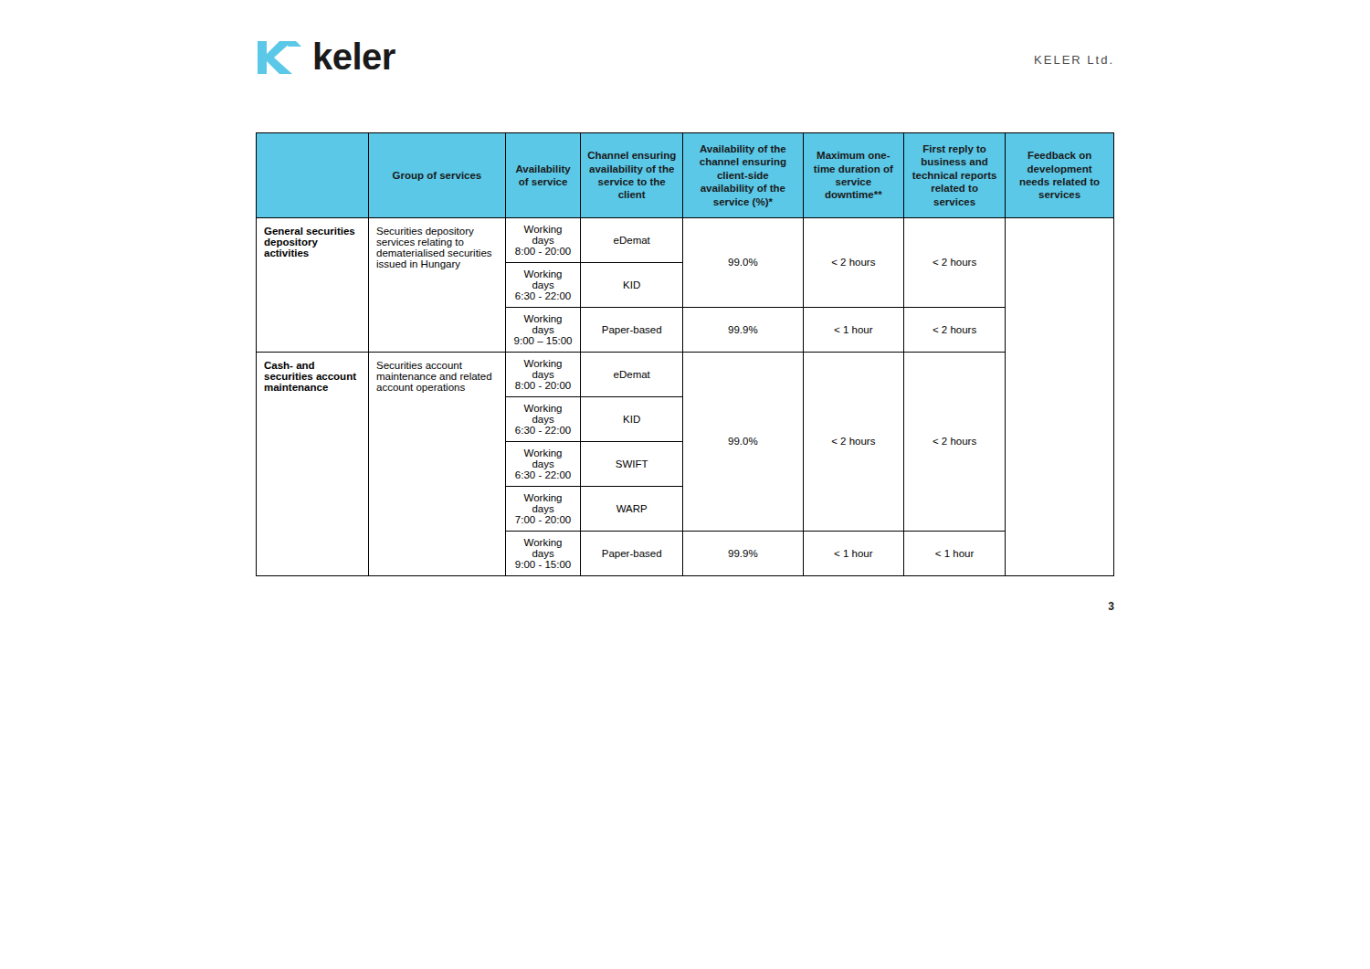keler
KELER Ltd.
| | Group of services | Availability of service | Channel ensuring availability of the service to the client | Availability of the channel ensuring client-side availability of the service (%)* | Maximum one-time duration of service downtime** | First reply to business and technical reports related to services | Feedback on development needs related to services |
| --- | --- | --- | --- | --- | --- | --- | --- |
| General securities depository activities | Securities depository services relating to dematerialised securities issued in Hungary | Working days 8:00 - 20:00 | eDemat | 99.0% | < 2 hours | < 2 hours | |
| Working days 6:30 - 22:00 | KID |
| Working days 9:00 – 15:00 | Paper-based | 99.9% | < 1 hour | < 2 hours |
| Cash- and securities account maintenance | Securities account maintenance and related account operations | Working days 8:00 - 20:00 | eDemat | 99.0% | < 2 hours | < 2 hours |
| Working days 6:30 - 22:00 | KID |
| Working days 6:30 - 22:00 | SWIFT |
| Working days 7:00 - 20:00 | WARP |
| Working days 9:00 - 15:00 | Paper-based | 99.9% | < 1 hour | < 1 hour |
3